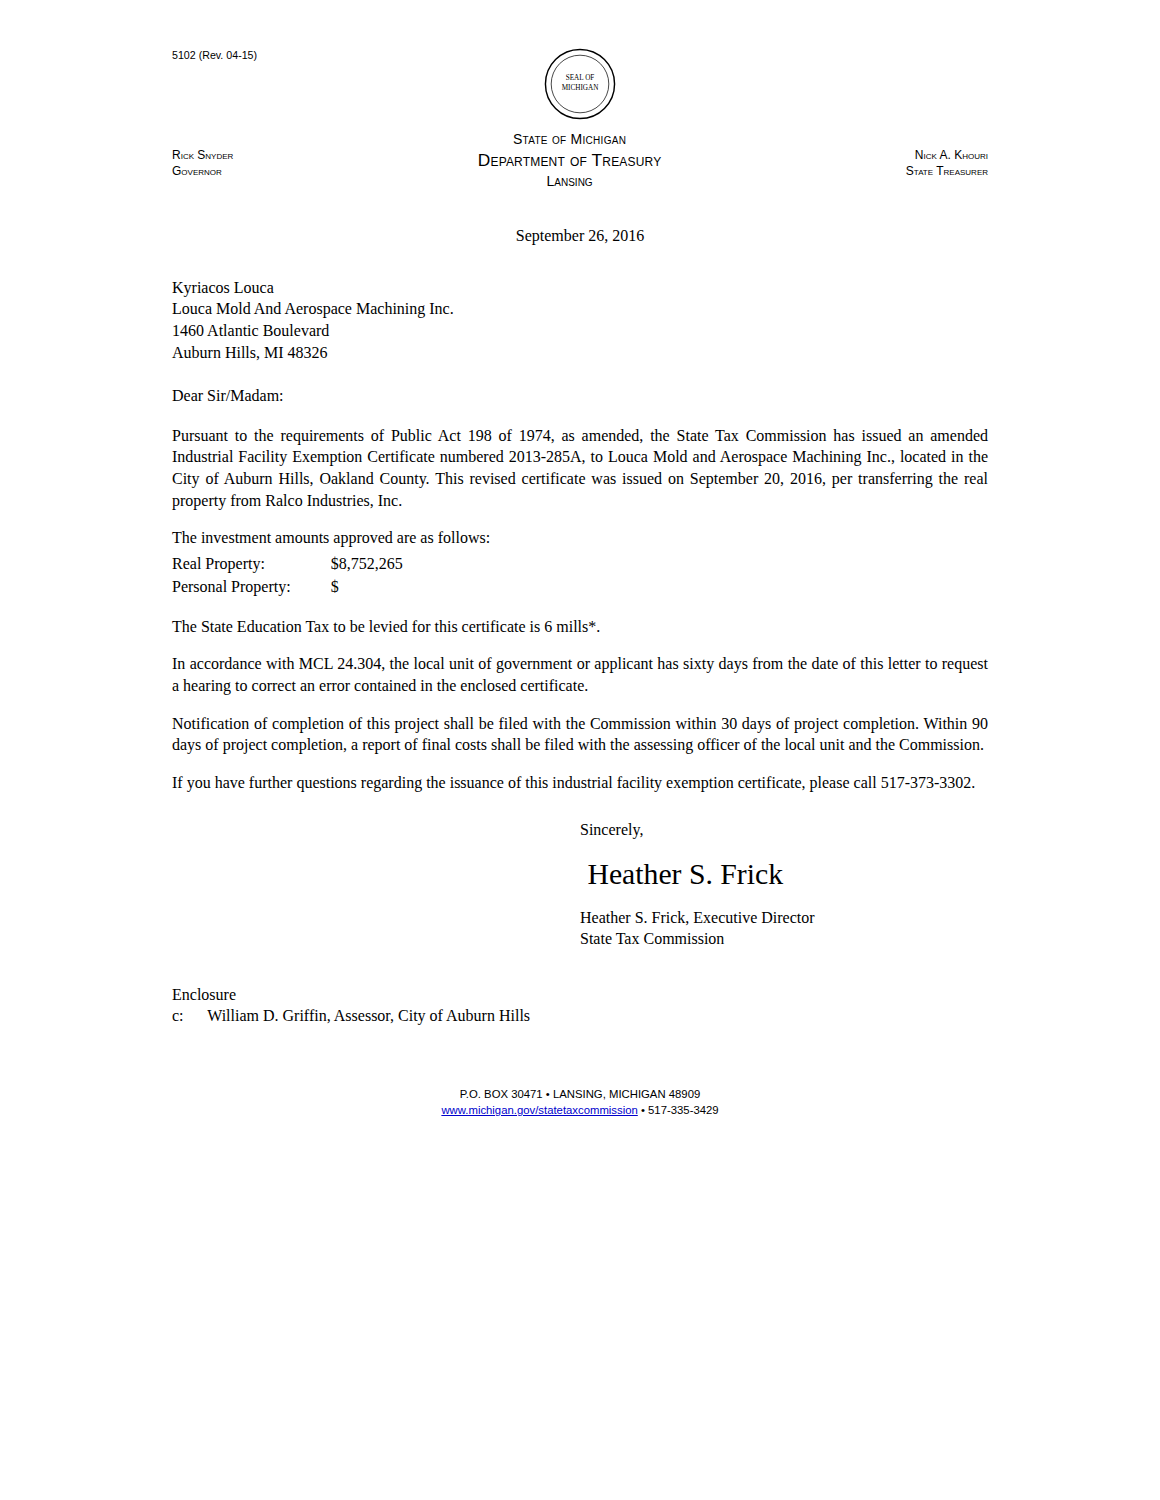5102 (Rev. 04-15)
Rick Snyder
Governor
State of Michigan
Department of Treasury
Lansing
Nick A. Khouri
State Treasurer
September 26, 2016
Kyriacos Louca
Louca Mold And Aerospace Machining Inc.
1460 Atlantic Boulevard
Auburn Hills, MI 48326
Dear Sir/Madam:
Pursuant to the requirements of Public Act 198 of 1974, as amended, the State Tax Commission has issued an amended Industrial Facility Exemption Certificate numbered 2013-285A, to Louca Mold and Aerospace Machining Inc., located in the City of Auburn Hills, Oakland County. This revised certificate was issued on September 20, 2016, per transferring the real property from Ralco Industries, Inc.
The investment amounts approved are as follows:
| Real Property: | $8,752,265 |
| Personal Property: | $ |
The State Education Tax to be levied for this certificate is 6 mills*.
In accordance with MCL 24.304, the local unit of government or applicant has sixty days from the date of this letter to request a hearing to correct an error contained in the enclosed certificate.
Notification of completion of this project shall be filed with the Commission within 30 days of project completion. Within 90 days of project completion, a report of final costs shall be filed with the assessing officer of the local unit and the Commission.
If you have further questions regarding the issuance of this industrial facility exemption certificate, please call 517-373-3302.
Sincerely,
Heather S. Frick, Executive Director
State Tax Commission
Enclosure
c: William D. Griffin, Assessor, City of Auburn Hills
P.O. BOX 30471 • LANSING, MICHIGAN 48909
www.michigan.gov/statetaxcommission • 517-335-3429